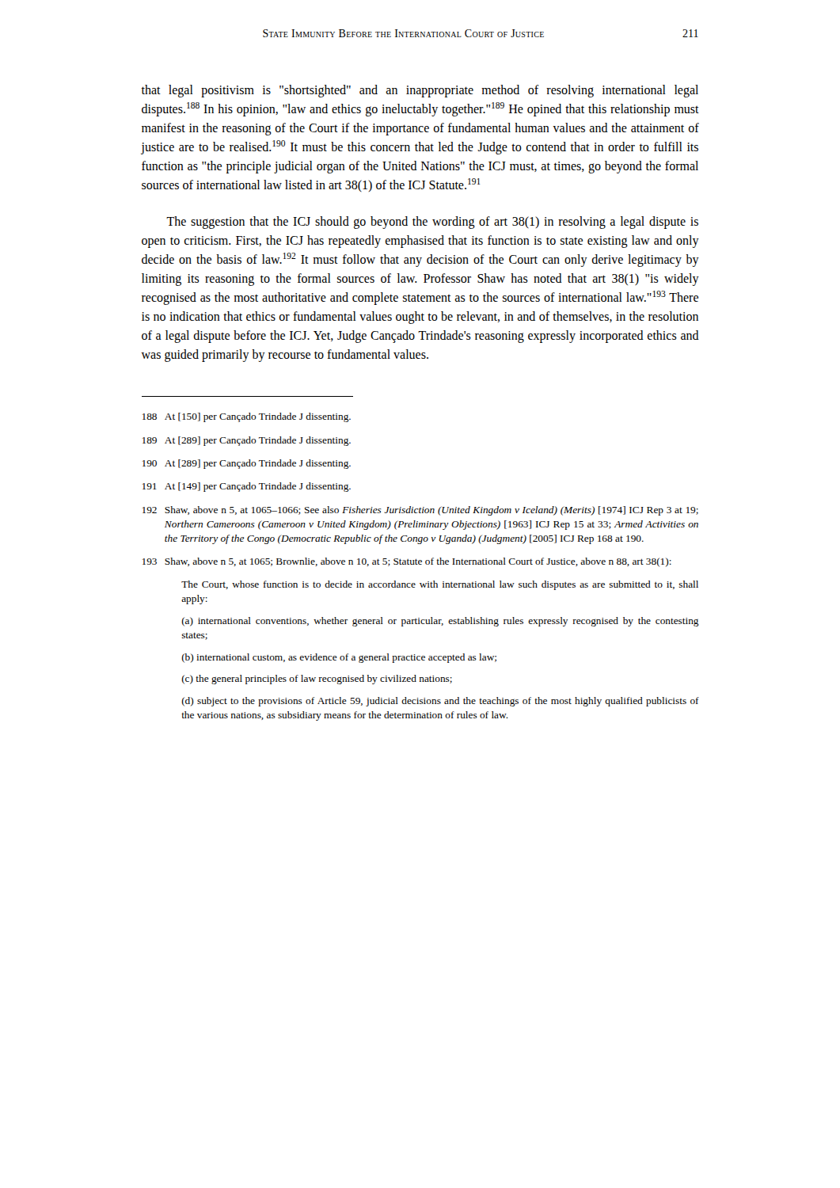State Immunity Before the International Court of Justice 211
that legal positivism is "shortsighted" and an inappropriate method of resolving international legal disputes.188 In his opinion, "law and ethics go ineluctably together."189 He opined that this relationship must manifest in the reasoning of the Court if the importance of fundamental human values and the attainment of justice are to be realised.190 It must be this concern that led the Judge to contend that in order to fulfill its function as "the principle judicial organ of the United Nations" the ICJ must, at times, go beyond the formal sources of international law listed in art 38(1) of the ICJ Statute.191
The suggestion that the ICJ should go beyond the wording of art 38(1) in resolving a legal dispute is open to criticism. First, the ICJ has repeatedly emphasised that its function is to state existing law and only decide on the basis of law.192 It must follow that any decision of the Court can only derive legitimacy by limiting its reasoning to the formal sources of law. Professor Shaw has noted that art 38(1) "is widely recognised as the most authoritative and complete statement as to the sources of international law."193 There is no indication that ethics or fundamental values ought to be relevant, in and of themselves, in the resolution of a legal dispute before the ICJ. Yet, Judge Cançado Trindade's reasoning expressly incorporated ethics and was guided primarily by recourse to fundamental values.
188 At [150] per Cançado Trindade J dissenting.
189 At [289] per Cançado Trindade J dissenting.
190 At [289] per Cançado Trindade J dissenting.
191 At [149] per Cançado Trindade J dissenting.
192 Shaw, above n 5, at 1065–1066; See also Fisheries Jurisdiction (United Kingdom v Iceland) (Merits) [1974] ICJ Rep 3 at 19; Northern Cameroons (Cameroon v United Kingdom) (Preliminary Objections) [1963] ICJ Rep 15 at 33; Armed Activities on the Territory of the Congo (Democratic Republic of the Congo v Uganda) (Judgment) [2005] ICJ Rep 168 at 190.
193 Shaw, above n 5, at 1065; Brownlie, above n 10, at 5; Statute of the International Court of Justice, above n 88, art 38(1):
The Court, whose function is to decide in accordance with international law such disputes as are submitted to it, shall apply:
(a) international conventions, whether general or particular, establishing rules expressly recognised by the contesting states;
(b) international custom, as evidence of a general practice accepted as law;
(c) the general principles of law recognised by civilized nations;
(d) subject to the provisions of Article 59, judicial decisions and the teachings of the most highly qualified publicists of the various nations, as subsidiary means for the determination of rules of law.